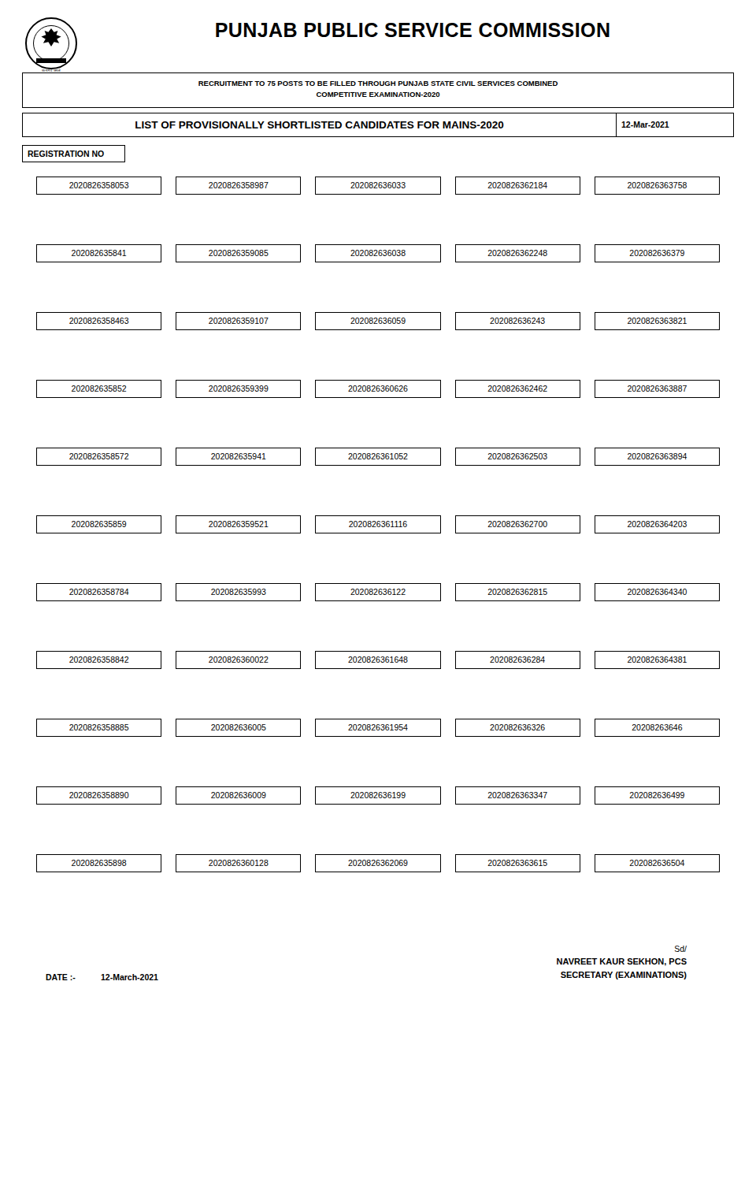सत्यमेव जयते
PUNJAB PUBLIC SERVICE COMMISSION
RECRUITMENT TO 75 POSTS TO BE FILLED THROUGH PUNJAB STATE CIVIL SERVICES COMBINED
COMPETITIVE EXAMINATION-2020
LIST OF PROVISIONALLY SHORTLISTED CANDIDATES FOR MAINS-2020
12-Mar-2021
REGISTRATION NO
| 2020826358053 | 2020826358987 | 202082636033 | 2020826362184 | 2020826363758 |
| 202082635841 | 2020826359085 | 202082636038 | 2020826362248 | 202082636379 |
| 2020826358463 | 2020826359107 | 202082636059 | 202082636243 | 2020826363821 |
| 202082635852 | 2020826359399 | 2020826360626 | 2020826362462 | 2020826363887 |
| 2020826358572 | 202082635941 | 2020826361052 | 2020826362503 | 2020826363894 |
| 202082635859 | 2020826359521 | 2020826361116 | 2020826362700 | 2020826364203 |
| 2020826358784 | 202082635993 | 202082636122 | 2020826362815 | 2020826364340 |
| 2020826358842 | 2020826360022 | 2020826361648 | 202082636284 | 2020826364381 |
| 2020826358885 | 202082636005 | 2020826361954 | 202082636326 | 20208263646 |
| 2020826358890 | 202082636009 | 202082636199 | 2020826363347 | 202082636499 |
| 202082635898 | 2020826360128 | 2020826362069 | 2020826363615 | 202082636504 |
DATE :-12-March-2021
Sd/
NAVREET KAUR SEKHON, PCS
SECRETARY (EXAMINATIONS)